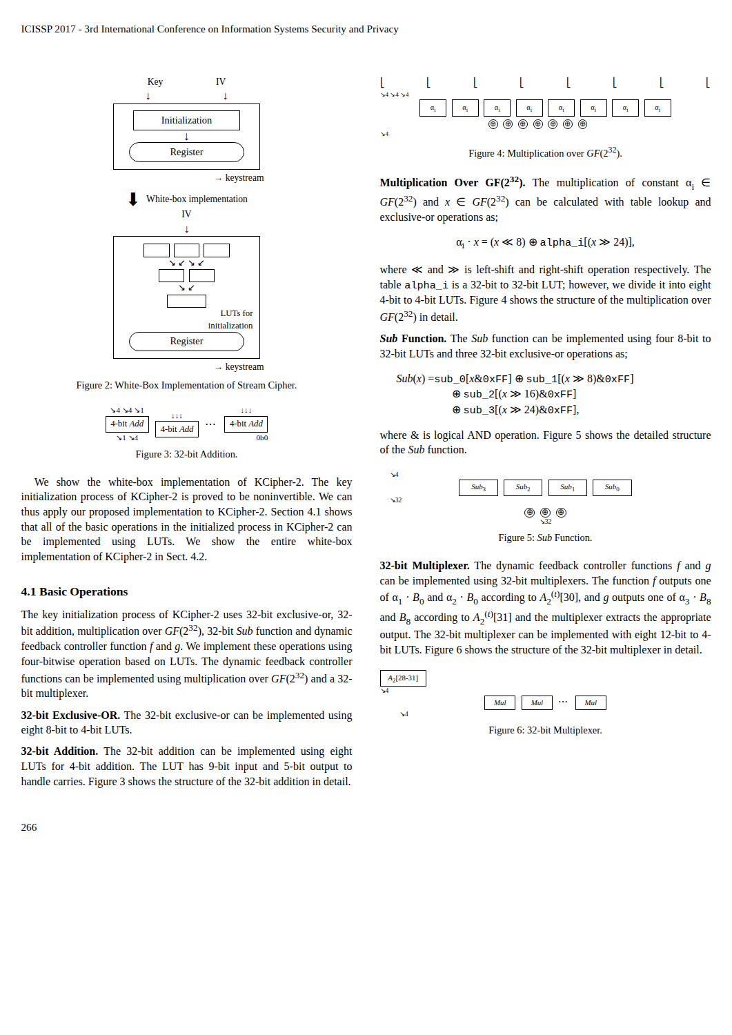ICISSP 2017 - 3rd International Conference on Information Systems Security and Privacy
Key IV
↓↓
Initialization
Register
→ keystream
⬇ White-box implementation
IV
↓
↘ ↙ ↘ ↙
↘ ↙
LUTs for
initialization
Register
→ keystream
Figure 2: White-Box Implementation of Stream Cipher.
↘4 ↘4 ↘1
4-bit Add
↘1 ↘4
↓↓↓
4-bit Add
⋯
↓↓↓
4-bit Add
0b0
Figure 3: 32-bit Addition.
We show the white-box implementation of KCipher-2. The key initialization process of KCipher-2 is proved to be noninvertible. We can thus apply our proposed implementation to KCipher-2. Section 4.1 shows that all of the basic operations in the initialized process in KCipher-2 can be implemented using LUTs. We show the entire white-box implementation of KCipher-2 in Sect. 4.2.
4.1 Basic Operations
The key initialization process of KCipher-2 uses 32-bit exclusive-or, 32-bit addition, multiplication over GF(232), 32-bit Sub function and dynamic feedback controller function f and g. We implement these operations using four-bitwise operation based on LUTs. The dynamic feedback controller functions can be implemented using multiplication over GF(232) and a 32-bit multiplexer.
32-bit Exclusive-OR. The 32-bit exclusive-or can be implemented using eight 8-bit to 4-bit LUTs.
32-bit Addition. The 32-bit addition can be implemented using eight LUTs for 4-bit addition. The LUT has 9-bit input and 5-bit output to handle carries. Figure 3 shows the structure of the 32-bit addition in detail.
266
⎣⎣⎣⎣⎣⎣⎣⎣
↘4 ↘4 ↘4
αi
αi
αi
αi
αi
αi
αi
αi
⊕ ⊕ ⊕ ⊕ ⊕ ⊕ ⊕
↘4
Figure 4: Multiplication over GF(232).
Multiplication Over GF(232). The multiplication of constant αi ∈ GF(232) and x ∈ GF(232) can be calculated with table lookup and exclusive-or operations as;
αi · x = (x ≪ 8) ⊕ alpha_i[(x ≫ 24)],
where ≪ and ≫ is left-shift and right-shift operation respectively. The table alpha_i is a 32-bit to 32-bit LUT; however, we divide it into eight 4-bit to 4-bit LUTs. Figure 4 shows the structure of the multiplication over GF(232) in detail.
Sub Function. The Sub function can be implemented using four 8-bit to 32-bit LUTs and three 32-bit exclusive-or operations as;
Sub(x) =sub_0[x&0xFF] ⊕ sub_1[(x ≫ 8)&0xFF]
⊕ sub_2[(x ≫ 16)&0xFF]
⊕ sub_3[(x ≫ 24)&0xFF],
where & is logical AND operation. Figure 5 shows the detailed structure of the Sub function.
↘4
Sub3
Sub2
Sub1
Sub0
↘32
⊕ ⊕ ⊕
↘32
Figure 5: Sub Function.
32-bit Multiplexer. The dynamic feedback controller functions f and g can be implemented using 32-bit multiplexers. The function f outputs one of α1 · B0 and α2 · B0 according to A2(t)[30], and g outputs one of α3 · B8 and B8 according to A2(t)[31] and the multiplexer extracts the appropriate output. The 32-bit multiplexer can be implemented with eight 12-bit to 4-bit LUTs. Figure 6 shows the structure of the 32-bit multiplexer in detail.
A2[28-31]
↘4
Mul
Mul
⋯
Mul
↘4
Figure 6: 32-bit Multiplexer.